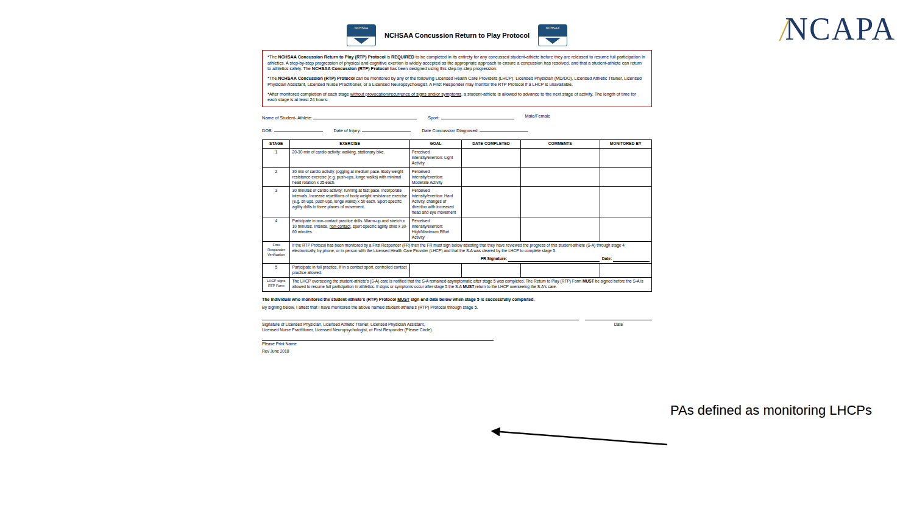⁄NCAPA
NCHSAA Concussion Return to Play Protocol
*The NCHSAA Concussion Return to Play (RTP) Protocol is REQUIRED to be completed in its entirety for any concussed student-athlete before they are released to resume full participation in athletics. A step-by-step progression of physical and cognitive exertion is widely accepted as the appropriate approach to ensure a concussion has resolved, and that a student-athlete can return to athletics safely. The NCHSAA Concussion (RTP) Protocol has been designed using this step-by-step progression.
*The NCHSAA Concussion (RTP) Protocol can be monitored by any of the following Licensed Health Care Providers (LHCP): Licensed Physician (MD/DO), Licensed Athletic Trainer, Licensed Physician Assistant, Licensed Nurse Practitioner, or a Licensed Neuropsychologist. A First Responder may monitor the RTP Protocol if a LHCP is unavailable.
*After monitored completion of each stage without provocation/recurrence of signs and/or symptoms, a student-athlete is allowed to advance to the next stage of activity. The length of time for each stage is at least 24 hours.
Name of Student- Athlete: Sport: Male/Female
DOB: Date of Injury: Date Concussion Diagnosed:
| STAGE | EXERCISE | GOAL | DATE COMPLETED | COMMENTS | MONITORED BY |
| --- | --- | --- | --- | --- | --- |
| 1 | 20-30 min of cardio activity: walking, stationary bike. | Perceived intensity/exertion: Light Activity | | | |
| 2 | 30 min of cardio activity: jogging at medium pace. Body weight resistance exercise (e.g. push-ups, lunge walks) with minimal head rotation x 25 each. | Perceived intensity/exertion: Moderate Activity | | | |
| 3 | 30 minutes of cardio activity: running at fast pace, incorporate intervals. Increase repetitions of body weight resistance exercise (e.g. sit-ups, push-ups, lunge walks) x 50 each. Sport-specific agility drills in three planes of movement. | Perceived intensity/exertion: Hard Activity, changes of direction with increased head and eye movement | | | |
| 4 | Participate in non-contact practice drills. Warm-up and stretch x 10 minutes. Intense, non-contact , sport-specific agility drills x 30-60 minutes. | Perceived intensity/exertion: High/Maximum Effort Activity | | | |
| First Responder Verification | If the RTP Protocol has been monitored by a First Responder (FR) then the FR must sign below attesting that they have reviewed the progress of this student-athlete (S-A) through stage 4 electronically, by phone, or in person with the Licensed Health Care Provider (LHCP) and that the S-A was cleared by the LHCP to complete stage 5. FR Signature: Date: |
| 5 | Participate in full practice. If in a contact sport, controlled contact practice allowed. | | | | |
| LHCP signs RTP Form | The LHCP overseeing the student-athlete's (S-A) care is notified that the S-A remained asymptomatic after stage 5 was completed. The Return to Play (RTP) Form MUST be signed before the S-A is allowed to resume full participation in athletics. If signs or symptoms occur after stage 5 the S-A MUST return to the LHCP overseeing the S-A's care. |
The individual who monitored the student-athlete's (RTP) Protocol MUST sign and date below when stage 5 is successfully completed.
By signing below, I attest that I have monitored the above named student-athlete's (RTP) Protocol through stage 5.
Signature of Licensed Physician, Licensed Athletic Trainer, Licensed Physician Assistant,
Date
Licensed Nurse Practitioner, Licensed Neuropsychologist, or First Responder (Please Circle)
Please Print Name
Rev June 2018
PAs defined as monitoring LHCPs